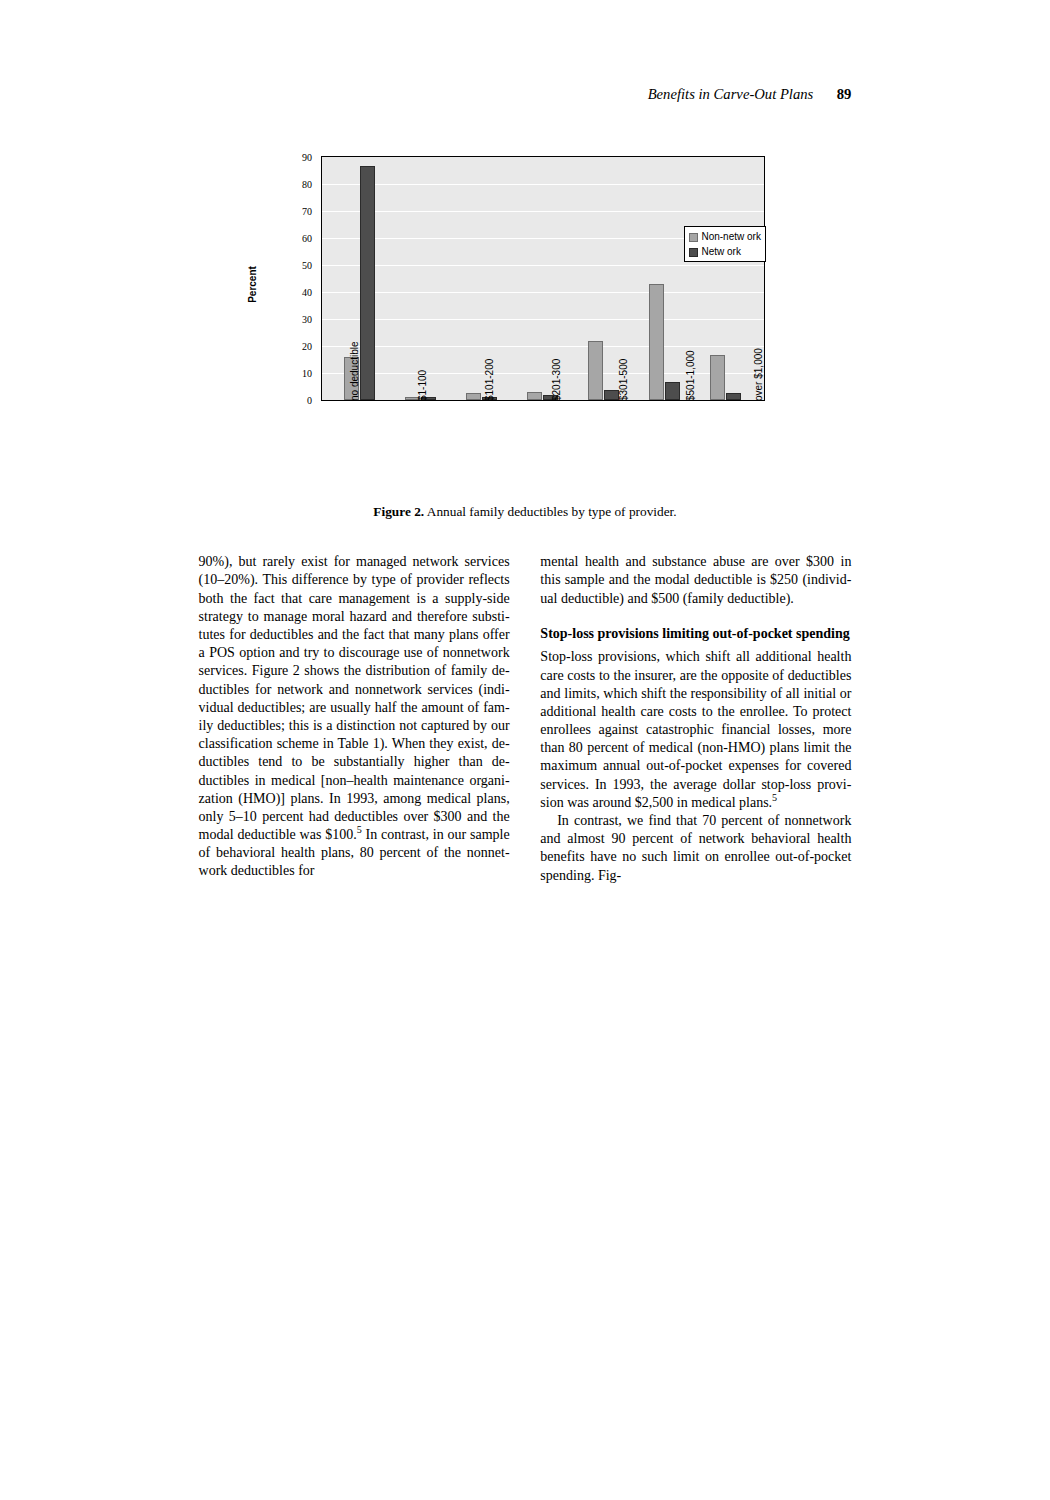Benefits in Carve-Out Plans89
Percent
90
80
70
60
50
40
30
20
10
0
Non-netw ork
Netw ork
no deductible $1-100 $101-200 $201-300 $301-500 $501-1,000 over $1,000
Figure 2. Annual family deductibles by type of provider.
90%), but rarely exist for managed network services (10–20%). This difference by type of provider reflects both the fact that care management is a supply-side strategy to manage moral hazard and therefore substitutes for deductibles and the fact that many plans offer a POS option and try to discourage use of nonnetwork services. Figure 2 shows the distribution of family deductibles for network and nonnetwork services (individual deductibles; are usually half the amount of family deductibles; this is a distinction not captured by our classification scheme in Table 1). When they exist, deductibles tend to be substantially higher than deductibles in medical [non–health maintenance organization (HMO)] plans. In 1993, among medical plans, only 5–10 percent had deductibles over $300 and the modal deductible was $100.5 In contrast, in our sample of behavioral health plans, 80 percent of the nonnetwork deductibles for
mental health and substance abuse are over $300 in this sample and the modal deductible is $250 (individual deductible) and $500 (family deductible).
Stop-loss provisions limiting out-of-pocket spending
Stop-loss provisions, which shift all additional health care costs to the insurer, are the opposite of deductibles and limits, which shift the responsibility of all initial or additional health care costs to the enrollee. To protect enrollees against catastrophic financial losses, more than 80 percent of medical (non-HMO) plans limit the maximum annual out-of-pocket expenses for covered services. In 1993, the average dollar stop-loss provision was around $2,500 in medical plans.5
In contrast, we find that 70 percent of nonnetwork and almost 90 percent of network behavioral health benefits have no such limit on enrollee out-of-pocket spending. Fig-